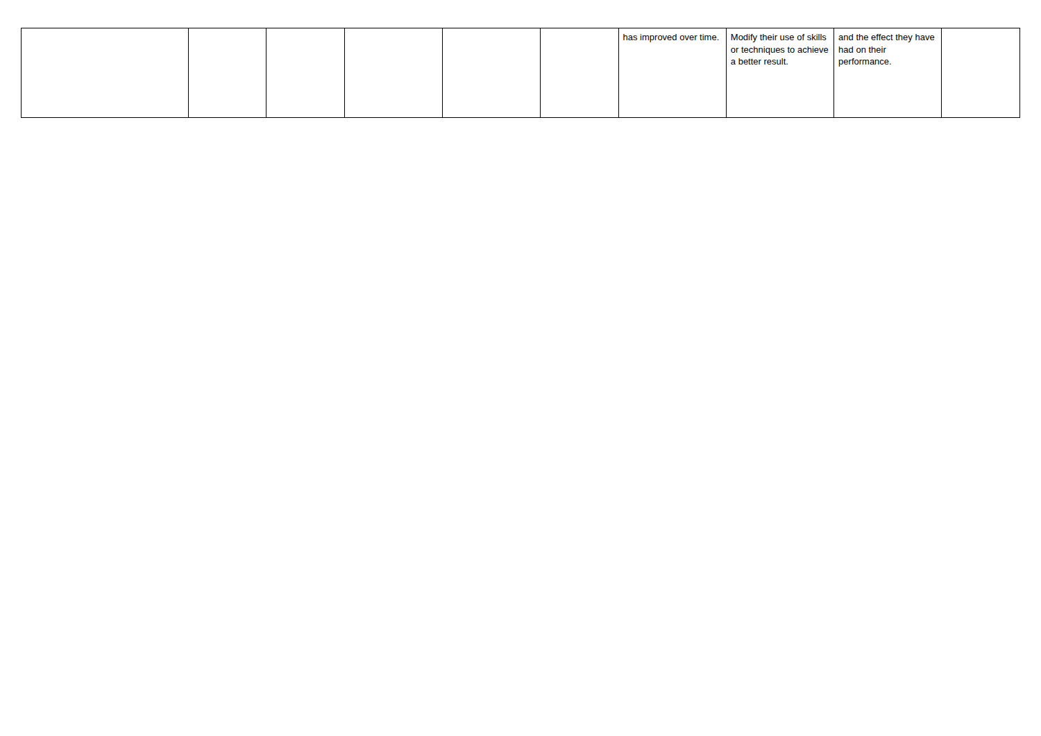| | | | | | | has improved over time. | Modify their use of skills or techniques to achieve a better result. | and the effect they have had on their performance. | |